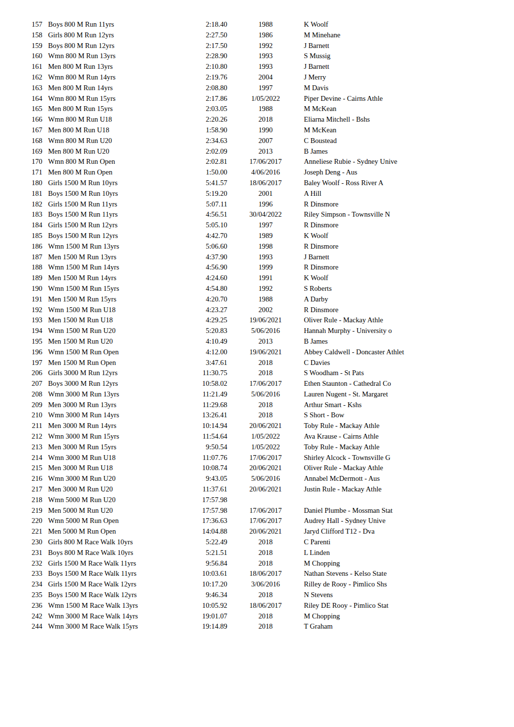| 157 | Boys 800 M Run 11yrs | 2:18.40 | 1988 | K Woolf |
| 158 | Girls 800 M Run 12yrs | 2:27.50 | 1986 | M Minehane |
| 159 | Boys 800 M Run 12yrs | 2:17.50 | 1992 | J Barnett |
| 160 | Wmn 800 M Run 13yrs | 2:28.90 | 1993 | S Mussig |
| 161 | Men 800 M Run 13yrs | 2:10.80 | 1993 | J Barnett |
| 162 | Wmn 800 M Run 14yrs | 2:19.76 | 2004 | J Merry |
| 163 | Men 800 M Run 14yrs | 2:08.80 | 1997 | M Davis |
| 164 | Wmn 800 M Run 15yrs | 2:17.86 | 1/05/2022 | Piper Devine - Cairns Athle |
| 165 | Men 800 M Run 15yrs | 2:03.05 | 1988 | M McKean |
| 166 | Wmn 800 M Run U18 | 2:20.26 | 2018 | Eliarna Mitchell - Bshs |
| 167 | Men 800 M Run U18 | 1:58.90 | 1990 | M McKean |
| 168 | Wmn 800 M Run U20 | 2:34.63 | 2007 | C Boustead |
| 169 | Men 800 M Run U20 | 2:02.09 | 2013 | B James |
| 170 | Wmn 800 M Run Open | 2:02.81 | 17/06/2017 | Anneliese Rubie - Sydney Unive |
| 171 | Men 800 M Run Open | 1:50.00 | 4/06/2016 | Joseph Deng - Aus |
| 180 | Girls 1500 M Run 10yrs | 5:41.57 | 18/06/2017 | Baley Woolf - Ross River A |
| 181 | Boys 1500 M Run 10yrs | 5:19.20 | 2001 | A Hill |
| 182 | Girls 1500 M Run 11yrs | 5:07.11 | 1996 | R Dinsmore |
| 183 | Boys 1500 M Run 11yrs | 4:56.51 | 30/04/2022 | Riley Simpson - Townsville N |
| 184 | Girls 1500 M Run 12yrs | 5:05.10 | 1997 | R Dinsmore |
| 185 | Boys 1500 M Run 12yrs | 4:42.70 | 1989 | K Woolf |
| 186 | Wmn 1500 M Run 13yrs | 5:06.60 | 1998 | R Dinsmore |
| 187 | Men 1500 M Run 13yrs | 4:37.90 | 1993 | J Barnett |
| 188 | Wmn 1500 M Run 14yrs | 4:56.90 | 1999 | R Dinsmore |
| 189 | Men 1500 M Run 14yrs | 4:24.60 | 1991 | K Woolf |
| 190 | Wmn 1500 M Run 15yrs | 4:54.80 | 1992 | S Roberts |
| 191 | Men 1500 M Run 15yrs | 4:20.70 | 1988 | A Darby |
| 192 | Wmn 1500 M Run U18 | 4:23.27 | 2002 | R Dinsmore |
| 193 | Men 1500 M Run U18 | 4:29.25 | 19/06/2021 | Oliver Rule - Mackay Athle |
| 194 | Wmn 1500 M Run U20 | 5:20.83 | 5/06/2016 | Hannah Murphy - University o |
| 195 | Men 1500 M Run U20 | 4:10.49 | 2013 | B James |
| 196 | Wmn 1500 M Run Open | 4:12.00 | 19/06/2021 | Abbey Caldwell - Doncaster Athlet |
| 197 | Men 1500 M Run Open | 3:47.61 | 2018 | C Davies |
| 206 | Girls 3000 M Run 12yrs | 11:30.75 | 2018 | S Woodham - St Pats |
| 207 | Boys 3000 M Run 12yrs | 10:58.02 | 17/06/2017 | Ethen Staunton - Cathedral Co |
| 208 | Wmn 3000 M Run 13yrs | 11:21.49 | 5/06/2016 | Lauren Nugent - St. Margaret |
| 209 | Men 3000 M Run 13yrs | 11:29.68 | 2018 | Arthur Smart - Kshs |
| 210 | Wmn 3000 M Run 14yrs | 13:26.41 | 2018 | S Short - Bow |
| 211 | Men 3000 M Run 14yrs | 10:14.94 | 20/06/2021 | Toby Rule - Mackay Athle |
| 212 | Wmn 3000 M Run 15yrs | 11:54.64 | 1/05/2022 | Ava Krause - Cairns Athle |
| 213 | Men 3000 M Run 15yrs | 9:50.54 | 1/05/2022 | Toby Rule - Mackay Athle |
| 214 | Wmn 3000 M Run U18 | 11:07.76 | 17/06/2017 | Shirley Alcock - Townsville G |
| 215 | Men 3000 M Run U18 | 10:08.74 | 20/06/2021 | Oliver Rule - Mackay Athle |
| 216 | Wmn 3000 M Run U20 | 9:43.05 | 5/06/2016 | Annabel McDermott - Aus |
| 217 | Men 3000 M Run U20 | 11:37.61 | 20/06/2021 | Justin Rule - Mackay Athle |
| 218 | Wmn 5000 M Run U20 | 17:57.98 | | |
| 219 | Men 5000 M Run U20 | 17:57.98 | 17/06/2017 | Daniel Plumbe - Mossman Stat |
| 220 | Wmn 5000 M Run Open | 17:36.63 | 17/06/2017 | Audrey Hall - Sydney Unive |
| 221 | Men 5000 M Run Open | 14:04.88 | 20/06/2021 | Jaryd Clifford T12 - Dva |
| 230 | Girls 800 M Race Walk 10yrs | 5:22.49 | 2018 | C Parenti |
| 231 | Boys 800 M Race Walk 10yrs | 5:21.51 | 2018 | L Linden |
| 232 | Girls 1500 M Race Walk 11yrs | 9:56.84 | 2018 | M Chopping |
| 233 | Boys 1500 M Race Walk 11yrs | 10:03.61 | 18/06/2017 | Nathan Stevens - Kelso State |
| 234 | Girls 1500 M Race Walk 12yrs | 10:17.20 | 3/06/2016 | Rilley de Rooy - Pimlico Shs |
| 235 | Boys 1500 M Race Walk 12yrs | 9:46.34 | 2018 | N Stevens |
| 236 | Wmn 1500 M Race Walk 13yrs | 10:05.92 | 18/06/2017 | Riley DE Rooy - Pimlico Stat |
| 242 | Wmn 3000 M Race Walk 14yrs | 19:01.07 | 2018 | M Chopping |
| 244 | Wmn 3000 M Race Walk 15yrs | 19:14.89 | 2018 | T Graham |